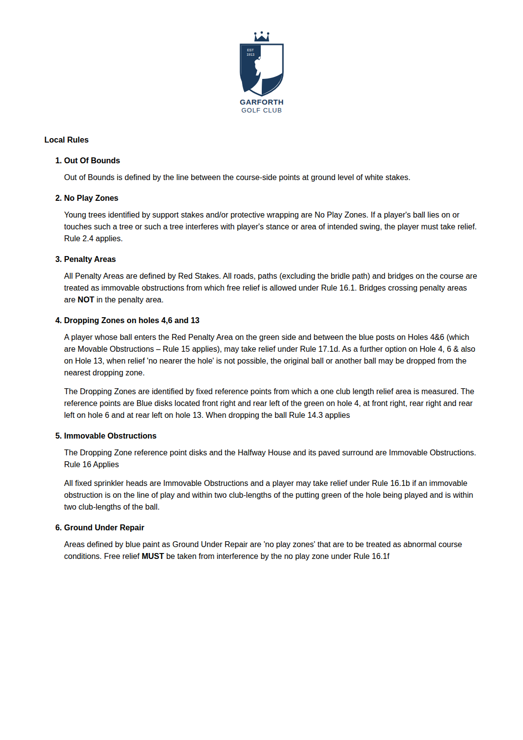EST 1913 GARFORTH GOLF CLUB
Local Rules
Out Of Bounds
Out of Bounds is defined by the line between the course-side points at ground level of white stakes.
No Play Zones
Young trees identified by support stakes and/or protective wrapping are No Play Zones. If a player's ball lies on or touches such a tree or such a tree interferes with player's stance or area of intended swing, the player must take relief. Rule 2.4 applies.
Penalty Areas
All Penalty Areas are defined by Red Stakes. All roads, paths (excluding the bridle path) and bridges on the course are treated as immovable obstructions from which free relief is allowed under Rule 16.1. Bridges crossing penalty areas are NOT in the penalty area.
Dropping Zones on holes 4,6 and 13
A player whose ball enters the Red Penalty Area on the green side and between the blue posts on Holes 4&6 (which are Movable Obstructions – Rule 15 applies), may take relief under Rule 17.1d. As a further option on Hole 4, 6 & also on Hole 13, when relief 'no nearer the hole' is not possible, the original ball or another ball may be dropped from the nearest dropping zone.
The Dropping Zones are identified by fixed reference points from which a one club length relief area is measured. The reference points are Blue disks located front right and rear left of the green on hole 4, at front right, rear right and rear left on hole 6 and at rear left on hole 13. When dropping the ball Rule 14.3 applies
Immovable Obstructions
The Dropping Zone reference point disks and the Halfway House and its paved surround are Immovable Obstructions. Rule 16 Applies
All fixed sprinkler heads are Immovable Obstructions and a player may take relief under Rule 16.1b if an immovable obstruction is on the line of play and within two club-lengths of the putting green of the hole being played and is within two club-lengths of the ball.
Ground Under Repair
Areas defined by blue paint as Ground Under Repair are 'no play zones' that are to be treated as abnormal course conditions. Free relief MUST be taken from interference by the no play zone under Rule 16.1f